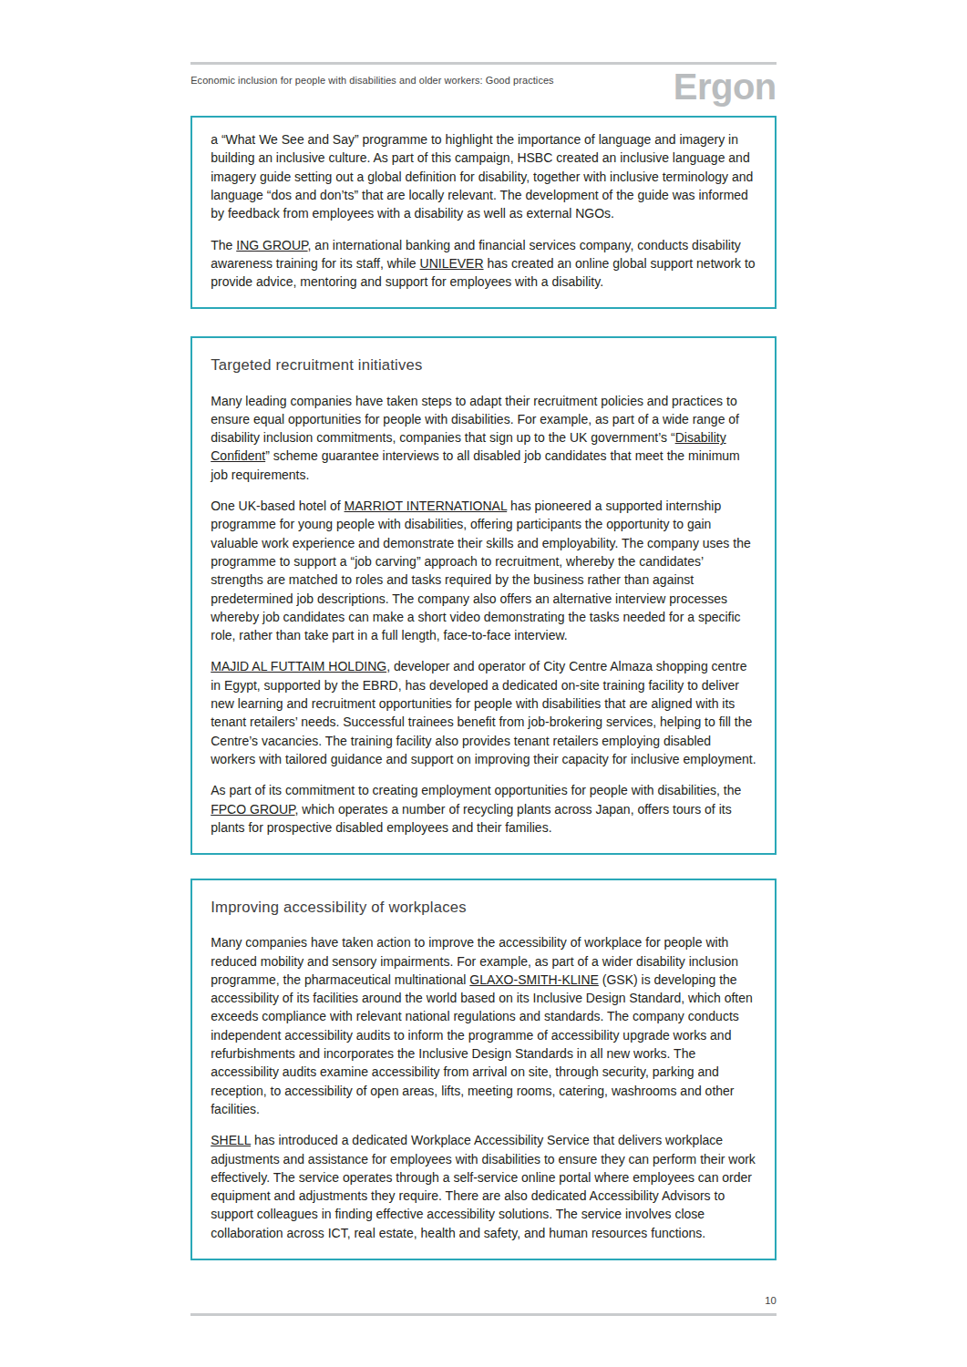Economic inclusion for people with disabilities and older workers: Good practices
Ergon
a “What We See and Say” programme to highlight the importance of language and imagery in building an inclusive culture. As part of this campaign, HSBC created an inclusive language and imagery guide setting out a global definition for disability, together with inclusive terminology and language “dos and don’ts” that are locally relevant. The development of the guide was informed by feedback from employees with a disability as well as external NGOs.
The ING Group, an international banking and financial services company, conducts disability awareness training for its staff, while Unilever has created an online global support network to provide advice, mentoring and support for employees with a disability.
Targeted recruitment initiatives
Many leading companies have taken steps to adapt their recruitment policies and practices to ensure equal opportunities for people with disabilities. For example, as part of a wide range of disability inclusion commitments, companies that sign up to the UK government’s “Disability Confident” scheme guarantee interviews to all disabled job candidates that meet the minimum job requirements.
One UK-based hotel of Marriot International has pioneered a supported internship programme for young people with disabilities, offering participants the opportunity to gain valuable work experience and demonstrate their skills and employability. The company uses the programme to support a “job carving” approach to recruitment, whereby the candidates’ strengths are matched to roles and tasks required by the business rather than against predetermined job descriptions. The company also offers an alternative interview processes whereby job candidates can make a short video demonstrating the tasks needed for a specific role, rather than take part in a full length, face-to-face interview.
Majid Al Futtaim Holding, developer and operator of City Centre Almaza shopping centre in Egypt, supported by the EBRD, has developed a dedicated on-site training facility to deliver new learning and recruitment opportunities for people with disabilities that are aligned with its tenant retailers’ needs. Successful trainees benefit from job-brokering services, helping to fill the Centre’s vacancies. The training facility also provides tenant retailers employing disabled workers with tailored guidance and support on improving their capacity for inclusive employment.
As part of its commitment to creating employment opportunities for people with disabilities, the FPCO Group, which operates a number of recycling plants across Japan, offers tours of its plants for prospective disabled employees and their families.
Improving accessibility of workplaces
Many companies have taken action to improve the accessibility of workplace for people with reduced mobility and sensory impairments. For example, as part of a wider disability inclusion programme, the pharmaceutical multinational Glaxo-Smith-Kline (GSK) is developing the accessibility of its facilities around the world based on its Inclusive Design Standard, which often exceeds compliance with relevant national regulations and standards. The company conducts independent accessibility audits to inform the programme of accessibility upgrade works and refurbishments and incorporates the Inclusive Design Standards in all new works. The accessibility audits examine accessibility from arrival on site, through security, parking and reception, to accessibility of open areas, lifts, meeting rooms, catering, washrooms and other facilities.
Shell has introduced a dedicated Workplace Accessibility Service that delivers workplace adjustments and assistance for employees with disabilities to ensure they can perform their work effectively. The service operates through a self-service online portal where employees can order equipment and adjustments they require. There are also dedicated Accessibility Advisors to support colleagues in finding effective accessibility solutions. The service involves close collaboration across ICT, real estate, health and safety, and human resources functions.
10